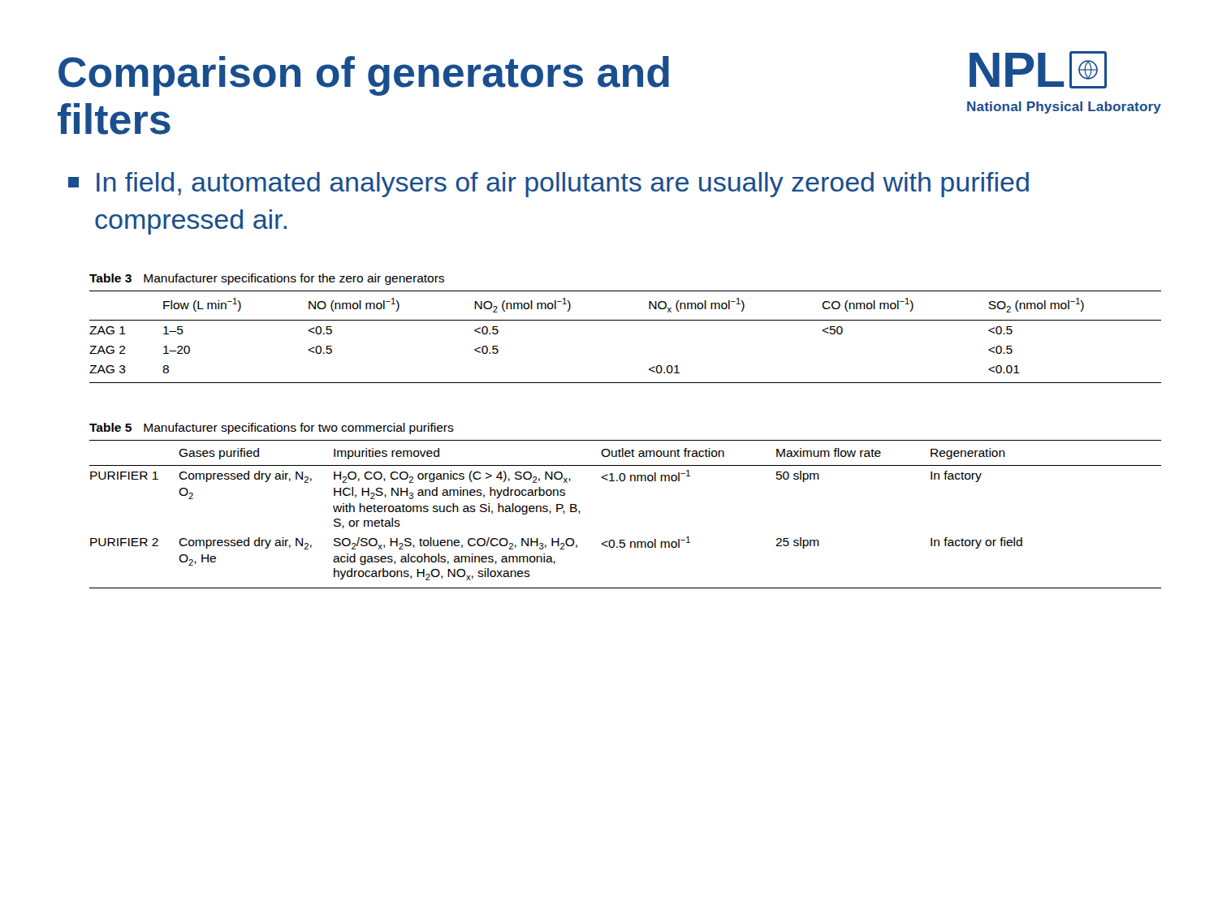NPL
National Physical Laboratory
Comparison of generators and filters
In field, automated analysers of air pollutants are usually zeroed with purified compressed air.
Table 3 Manufacturer specifications for the zero air generators
| | Flow (L min −1 ) | NO (nmol mol −1 ) | NO 2 (nmol mol −1 ) | NO x (nmol mol −1 ) | CO (nmol mol −1 ) | SO 2 (nmol mol −1 ) |
| --- | --- | --- | --- | --- | --- | --- |
| ZAG 1 | 1–5 | <0.5 | <0.5 | | <50 | <0.5 |
| ZAG 2 | 1–20 | <0.5 | <0.5 | | | <0.5 |
| ZAG 3 | 8 | | | <0.01 | | <0.01 |
Table 5 Manufacturer specifications for two commercial purifiers
| | Gases purified | Impurities removed | Outlet amount fraction | Maximum flow rate | Regeneration |
| --- | --- | --- | --- | --- | --- |
| PURIFIER 1 | Compressed dry air, N 2 , O 2 | H 2 O, CO, CO 2 organics (C > 4), SO 2 , NO x , HCl, H 2 S, NH 3 and amines, hydrocarbons with heteroatoms such as Si, halogens, P, B, S, or metals | <1.0 nmol mol −1 | 50 slpm | In factory |
| PURIFIER 2 | Compressed dry air, N 2 , O 2 , He | SO 2 /SO x , H 2 S, toluene, CO/CO 2 , NH 3 , H 2 O, acid gases, alcohols, amines, ammonia, hydrocarbons, H 2 O, NO x , siloxanes | <0.5 nmol mol −1 | 25 slpm | In factory or field |